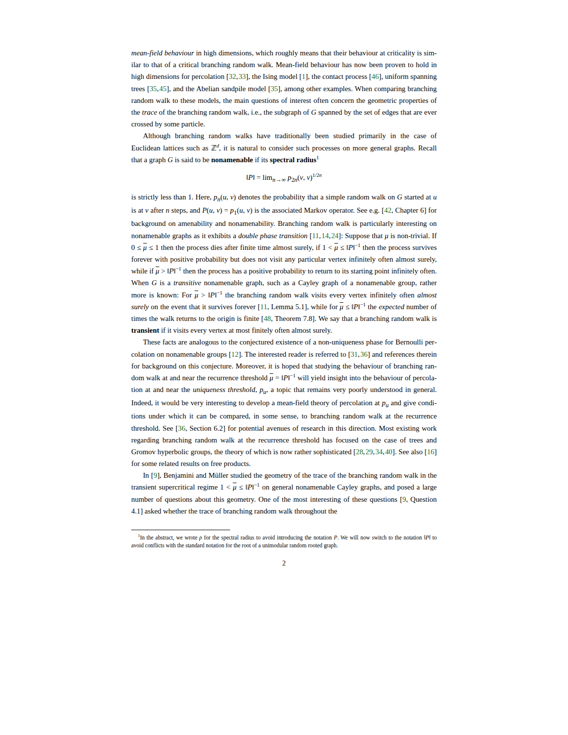mean-field behaviour in high dimensions, which roughly means that their behaviour at criticality is similar to that of a critical branching random walk. Mean-field behaviour has now been proven to hold in high dimensions for percolation [32, 33], the Ising model [1], the contact process [46], uniform spanning trees [35, 45], and the Abelian sandpile model [35], among other examples. When comparing branching random walk to these models, the main questions of interest often concern the geometric properties of the trace of the branching random walk, i.e., the subgraph of G spanned by the set of edges that are ever crossed by some particle.
Although branching random walks have traditionally been studied primarily in the case of Euclidean lattices such as ℤd, it is natural to consider such processes on more general graphs. Recall that a graph G is said to be nonamenable if its spectral radius1
‖P‖ = limn→∞ p2n(v, v)1/2n
is strictly less than 1. Here, pn(u, v) denotes the probability that a simple random walk on G started at u is at v after n steps, and P(u, v) = p1(u, v) is the associated Markov operator. See e.g. [42, Chapter 6] for background on amenability and nonamenability. Branching random walk is particularly interesting on nonamenable graphs as it exhibits a double phase transition [11, 14, 24]: Suppose that μ is non-trivial. If 0 ≤ μ ≤ 1 then the process dies after finite time almost surely, if 1 < μ ≤ ‖P‖−1 then the process survives forever with positive probability but does not visit any particular vertex infinitely often almost surely, while if μ > ‖P‖−1 then the process has a positive probability to return to its starting point infinitely often. When G is a transitive nonamenable graph, such as a Cayley graph of a nonamenable group, rather more is known: For μ > ‖P‖−1 the branching random walk visits every vertex infinitely often almost surely on the event that it survives forever [11, Lemma 5.1], while for μ ≤ ‖P‖−1 the expected number of times the walk returns to the origin is finite [48, Theorem 7.8]. We say that a branching random walk is transient if it visits every vertex at most finitely often almost surely.
These facts are analogous to the conjectured existence of a non-uniqueness phase for Bernoulli percolation on nonamenable groups [12]. The interested reader is referred to [31, 36] and references therein for background on this conjecture. Moreover, it is hoped that studying the behaviour of branching random walk at and near the recurrence threshold μ = ‖P‖−1 will yield insight into the behaviour of percolation at and near the uniqueness threshold, pu, a topic that remains very poorly understood in general. Indeed, it would be very interesting to develop a mean-field theory of percolation at pu and give conditions under which it can be compared, in some sense, to branching random walk at the recurrence threshold. See [36, Section 6.2] for potential avenues of research in this direction. Most existing work regarding branching random walk at the recurrence threshold has focused on the case of trees and Gromov hyperbolic groups, the theory of which is now rather sophisticated [28, 29, 34, 40]. See also [16] for some related results on free products.
In [9], Benjamini and Müller studied the geometry of the trace of the branching random walk in the transient supercritical regime 1 < μ ≤ ‖P‖−1 on general nonamenable Cayley graphs, and posed a large number of questions about this geometry. One of the most interesting of these questions [9, Question 4.1] asked whether the trace of branching random walk throughout the
1In the abstract, we wrote ρ for the spectral radius to avoid introducing the notation P. We will now switch to the notation ‖P‖ to avoid conflicts with the standard notation for the root of a unimodular random rooted graph.
2